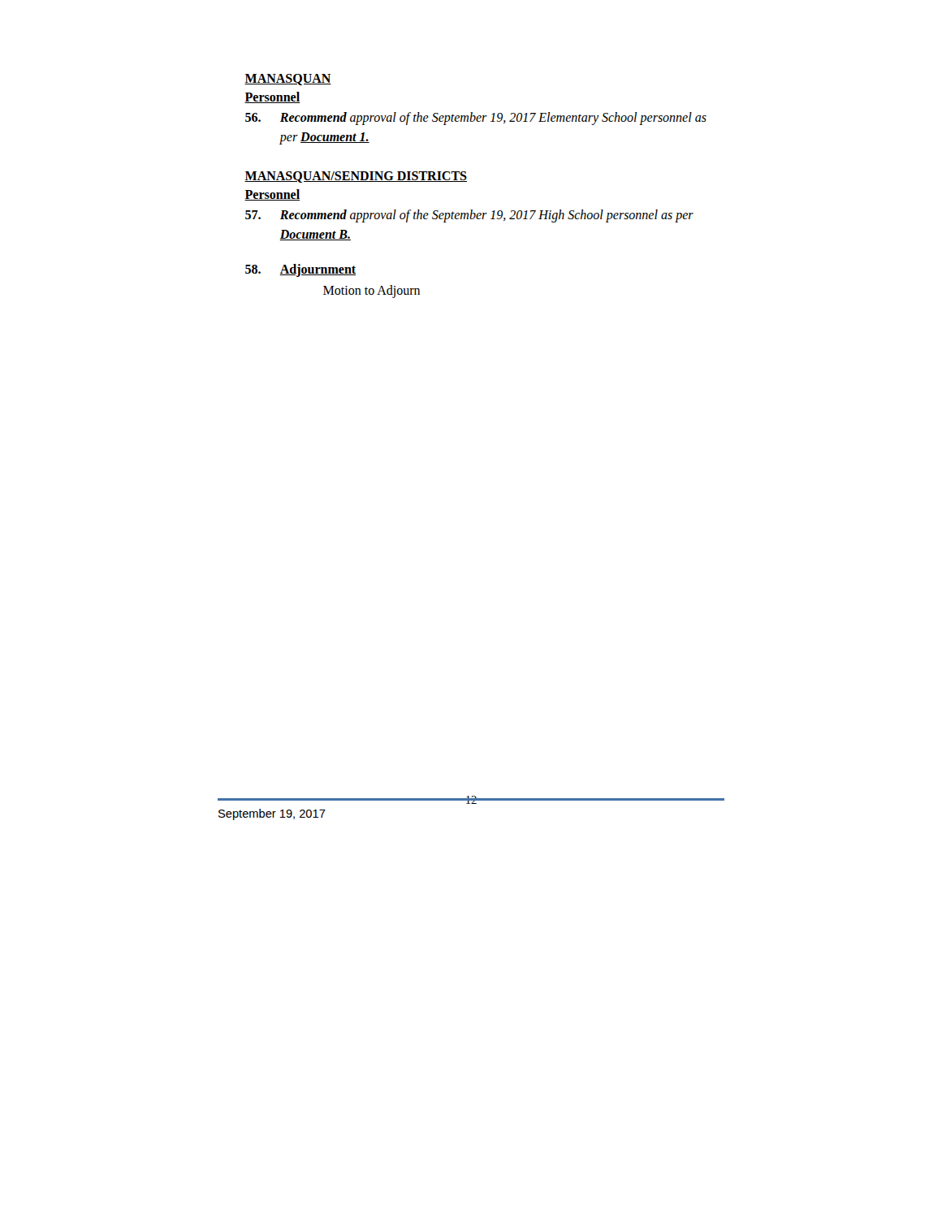MANASQUAN
Personnel
56.
Recommend approval of the September 19, 2017 Elementary School personnel as per Document 1.
MANASQUAN/SENDING DISTRICTS
Personnel
57.
Recommend approval of the September 19, 2017 High School personnel as per Document B.
58.
Adjournment
Motion to Adjourn
12
September 19, 2017